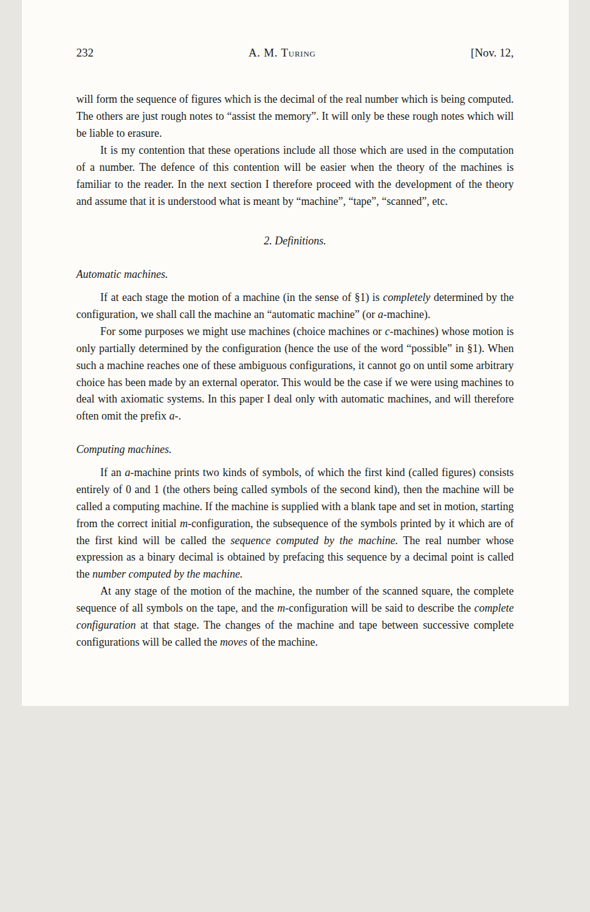232 A. M. Turing [Nov. 12,
will form the sequence of figures which is the decimal of the real number which is being computed. The others are just rough notes to “assist the memory”. It will only be these rough notes which will be liable to erasure.
It is my contention that these operations include all those which are used in the computation of a number. The defence of this contention will be easier when the theory of the machines is familiar to the reader. In the next section I therefore proceed with the development of the theory and assume that it is understood what is meant by “machine”, “tape”, “scanned”, etc.
2. Definitions.
Automatic machines.
If at each stage the motion of a machine (in the sense of §1) is completely determined by the configuration, we shall call the machine an “automatic machine” (or a-machine).
For some purposes we might use machines (choice machines or c-machines) whose motion is only partially determined by the configuration (hence the use of the word “possible” in §1). When such a machine reaches one of these ambiguous configurations, it cannot go on until some arbitrary choice has been made by an external operator. This would be the case if we were using machines to deal with axiomatic systems. In this paper I deal only with automatic machines, and will therefore often omit the prefix a-.
Computing machines.
If an a-machine prints two kinds of symbols, of which the first kind (called figures) consists entirely of 0 and 1 (the others being called symbols of the second kind), then the machine will be called a computing machine. If the machine is supplied with a blank tape and set in motion, starting from the correct initial m-configuration, the subsequence of the symbols printed by it which are of the first kind will be called the sequence computed by the machine. The real number whose expression as a binary decimal is obtained by prefacing this sequence by a decimal point is called the number computed by the machine.
At any stage of the motion of the machine, the number of the scanned square, the complete sequence of all symbols on the tape, and the m-configuration will be said to describe the complete configuration at that stage. The changes of the machine and tape between successive complete configurations will be called the moves of the machine.